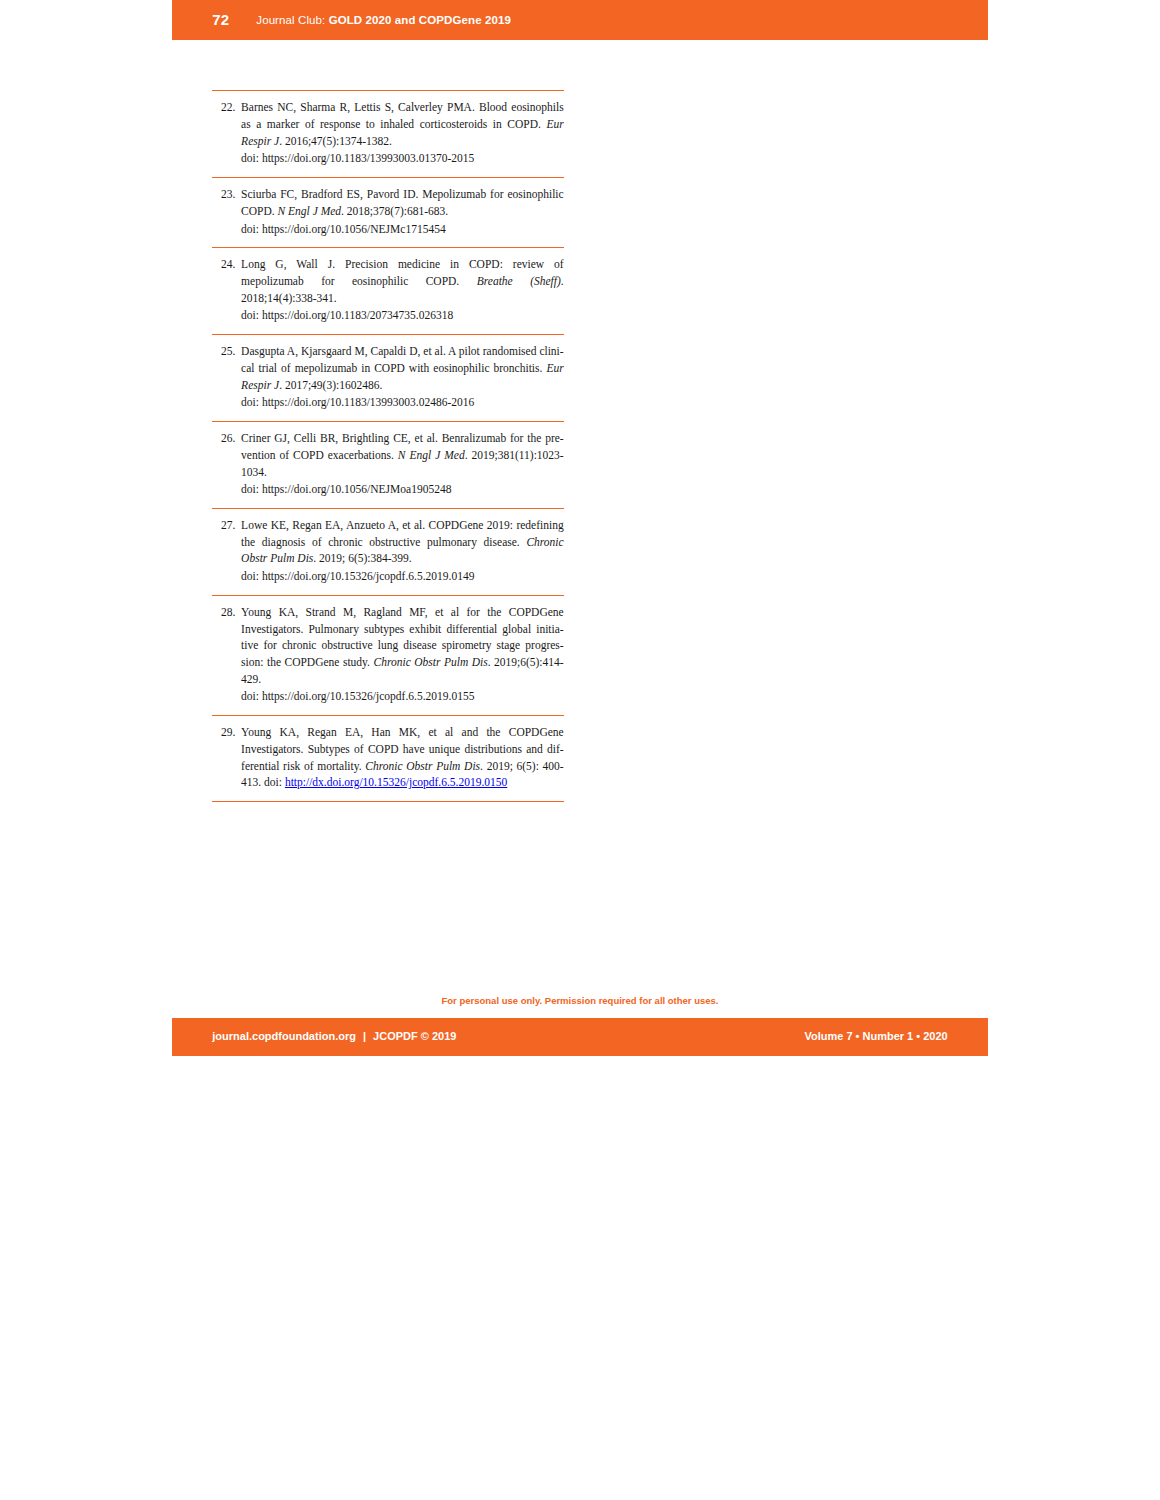72 Journal Club: GOLD 2020 and COPDGene 2019
22. Barnes NC, Sharma R, Lettis S, Calverley PMA. Blood eosinophils as a marker of response to inhaled corticosteroids in COPD. Eur Respir J. 2016;47(5):1374-1382. doi: https://doi.org/10.1183/13993003.01370-2015
23. Sciurba FC, Bradford ES, Pavord ID. Mepolizumab for eosinophilic COPD. N Engl J Med. 2018;378(7):681-683. doi: https://doi.org/10.1056/NEJMc1715454
24. Long G, Wall J. Precision medicine in COPD: review of mepolizumab for eosinophilic COPD. Breathe (Sheff). 2018;14(4):338-341. doi: https://doi.org/10.1183/20734735.026318
25. Dasgupta A, Kjarsgaard M, Capaldi D, et al. A pilot randomised clinical trial of mepolizumab in COPD with eosinophilic bronchitis. Eur Respir J. 2017;49(3):1602486. doi: https://doi.org/10.1183/13993003.02486-2016
26. Criner GJ, Celli BR, Brightling CE, et al. Benralizumab for the prevention of COPD exacerbations. N Engl J Med. 2019;381(11):1023-1034. doi: https://doi.org/10.1056/NEJMoa1905248
27. Lowe KE, Regan EA, Anzueto A, et al. COPDGene 2019: redefining the diagnosis of chronic obstructive pulmonary disease. Chronic Obstr Pulm Dis. 2019; 6(5):384-399. doi: https://doi.org/10.15326/jcopdf.6.5.2019.0149
28. Young KA, Strand M, Ragland MF, et al for the COPDGene Investigators. Pulmonary subtypes exhibit differential global initiative for chronic obstructive lung disease spirometry stage progression: the COPDGene study. Chronic Obstr Pulm Dis. 2019;6(5):414-429. doi: https://doi.org/10.15326/jcopdf.6.5.2019.0155
29. Young KA, Regan EA, Han MK, et al and the COPDGene Investigators. Subtypes of COPD have unique distributions and differential risk of mortality. Chronic Obstr Pulm Dis. 2019; 6(5): 400-413. doi: http://dx.doi.org/10.15326/jcopdf.6.5.2019.0150
For personal use only. Permission required for all other uses.
journal.copdfoundation.org | JCOPDF © 2019
Volume 7 • Number 1 • 2020